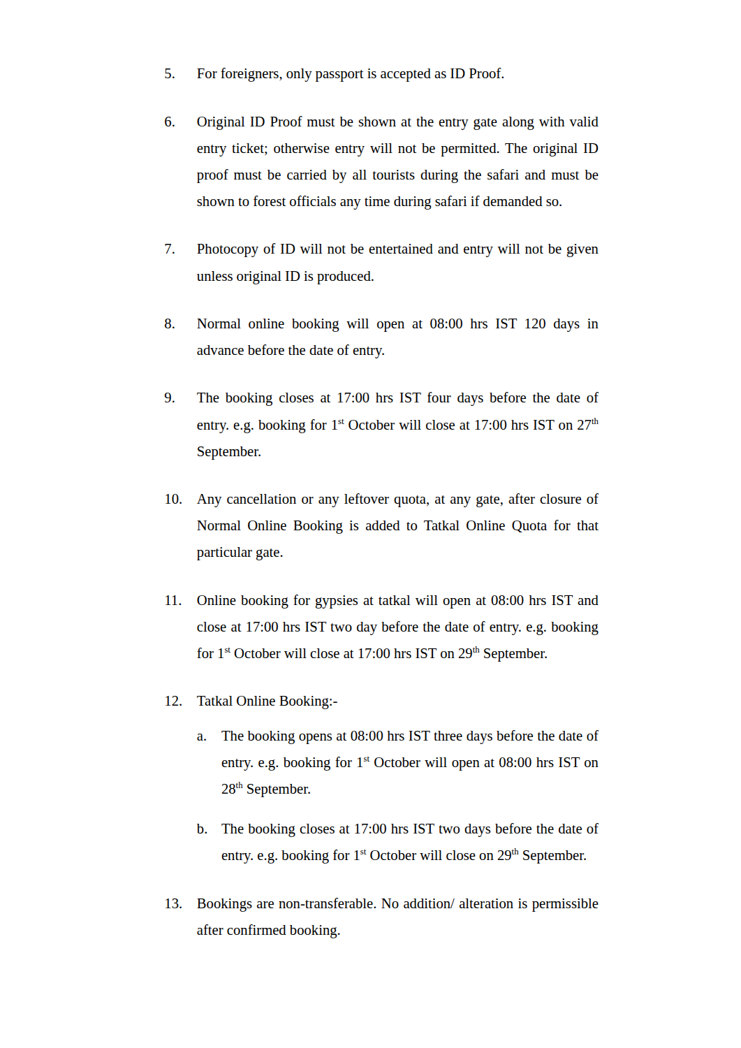For foreigners, only passport is accepted as ID Proof.
Original ID Proof must be shown at the entry gate along with valid entry ticket; otherwise entry will not be permitted. The original ID proof must be carried by all tourists during the safari and must be shown to forest officials any time during safari if demanded so.
Photocopy of ID will not be entertained and entry will not be given unless original ID is produced.
Normal online booking will open at 08:00 hrs IST 120 days in advance before the date of entry.
The booking closes at 17:00 hrs IST four days before the date of entry. e.g. booking for 1st October will close at 17:00 hrs IST on 27th September.
Any cancellation or any leftover quota, at any gate, after closure of Normal Online Booking is added to Tatkal Online Quota for that particular gate.
Online booking for gypsies at tatkal will open at 08:00 hrs IST and close at 17:00 hrs IST two day before the date of entry. e.g. booking for 1st October will close at 17:00 hrs IST on 29th September.
Tatkal Online Booking:-
The booking opens at 08:00 hrs IST three days before the date of entry. e.g. booking for 1st October will open at 08:00 hrs IST on 28th September.
The booking closes at 17:00 hrs IST two days before the date of entry. e.g. booking for 1st October will close on 29th September.
Bookings are non-transferable. No addition/ alteration is permissible after confirmed booking.